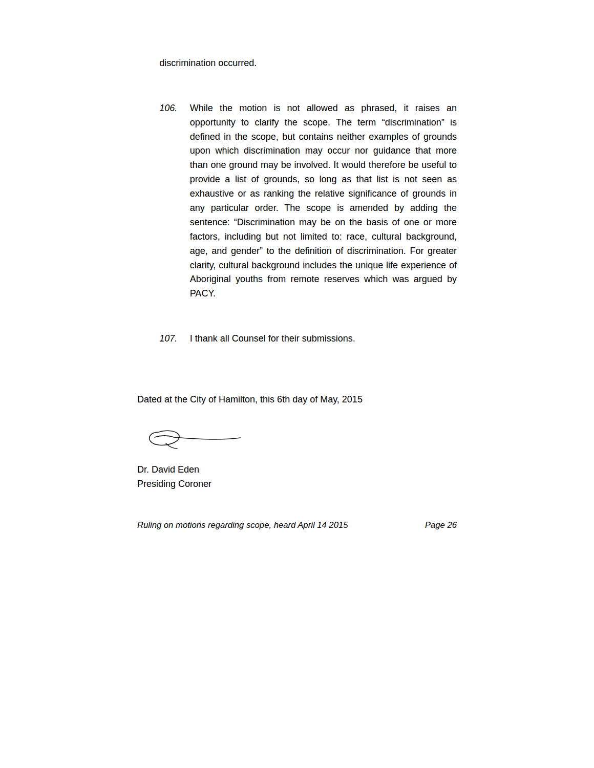discrimination occurred.
106. While the motion is not allowed as phrased, it raises an opportunity to clarify the scope. The term “discrimination” is defined in the scope, but contains neither examples of grounds upon which discrimination may occur nor guidance that more than one ground may be involved. It would therefore be useful to provide a list of grounds, so long as that list is not seen as exhaustive or as ranking the relative significance of grounds in any particular order. The scope is amended by adding the sentence: “Discrimination may be on the basis of one or more factors, including but not limited to: race, cultural background, age, and gender” to the definition of discrimination. For greater clarity, cultural background includes the unique life experience of Aboriginal youths from remote reserves which was argued by PACY.
107. I thank all Counsel for their submissions.
Dated at the City of Hamilton, this 6th day of May, 2015
Dr. David Eden
Presiding Coroner
Ruling on motions regarding scope, heard April 14 2015 Page 26